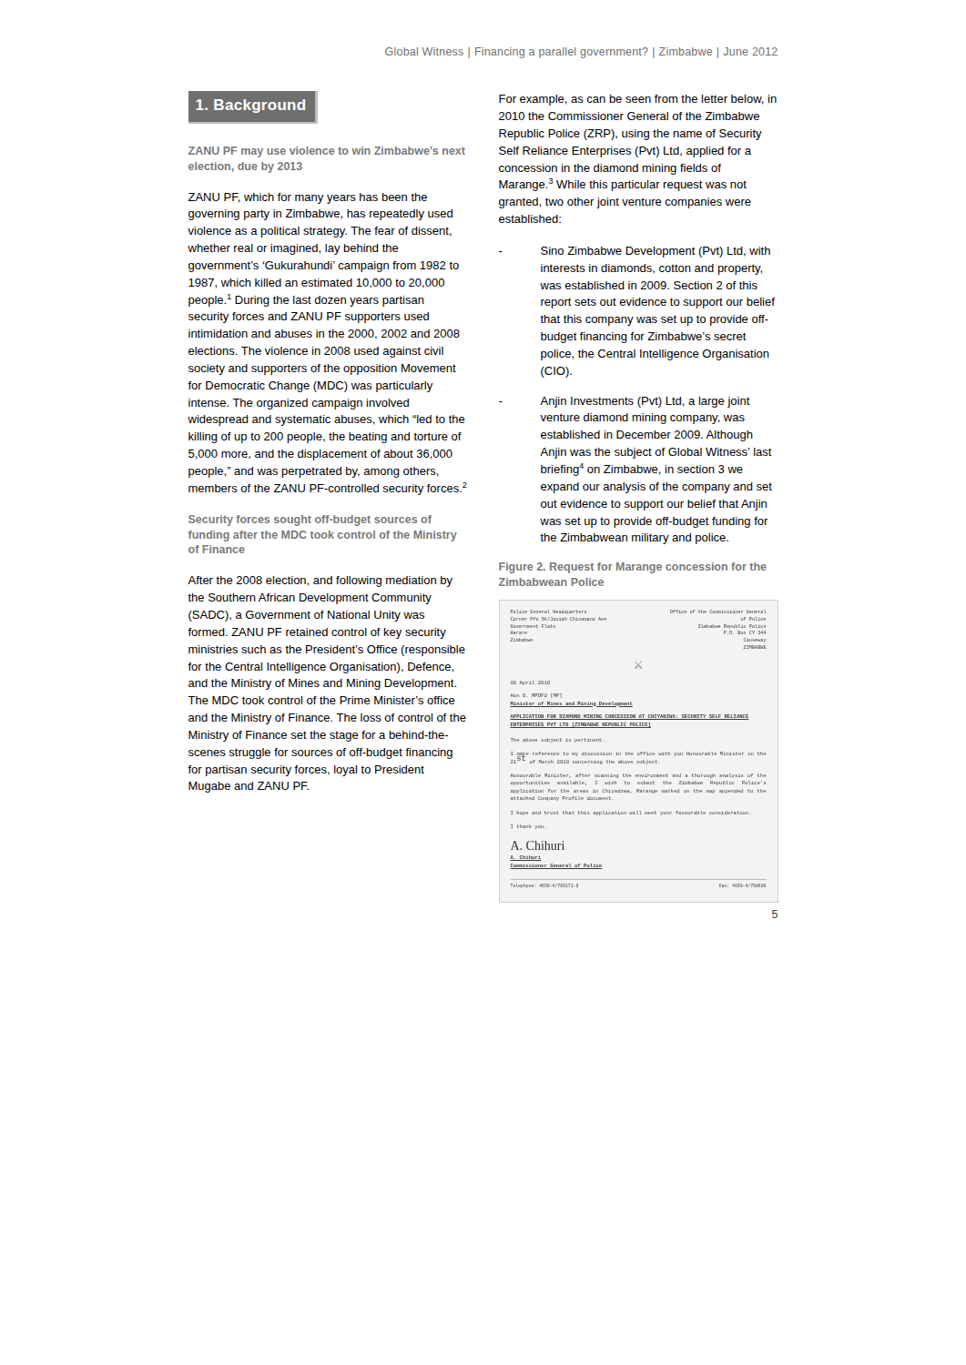Global Witness|Financing a parallel government?|Zimbabwe|June 2012
1. Background
ZANU PF may use violence to win Zimbabwe’s next election, due by 2013
ZANU PF, which for many years has been the governing party in Zimbabwe, has repeatedly used violence as a political strategy. The fear of dissent, whether real or imagined, lay behind the government’s ‘Gukurahundi’ campaign from 1982 to 1987, which killed an estimated 10,000 to 20,000 people.1 During the last dozen years partisan security forces and ZANU PF supporters used intimidation and abuses in the 2000, 2002 and 2008 elections. The violence in 2008 used against civil society and supporters of the opposition Movement for Democratic Change (MDC) was particularly intense. The organized campaign involved widespread and systematic abuses, which “led to the killing of up to 200 people, the beating and torture of 5,000 more, and the displacement of about 36,000 people,” and was perpetrated by, among others, members of the ZANU PF-controlled security forces.2
Security forces sought off-budget sources of funding after the MDC took control of the Ministry of Finance
After the 2008 election, and following mediation by the Southern African Development Community (SADC), a Government of National Unity was formed. ZANU PF retained control of key security ministries such as the President’s Office (responsible for the Central Intelligence Organisation), Defence, and the Ministry of Mines and Mining Development. The MDC took control of the Prime Minister’s office and the Ministry of Finance. The loss of control of the Ministry of Finance set the stage for a behind-the-scenes struggle for sources of off-budget financing for partisan security forces, loyal to President Mugabe and ZANU PF.
For example, as can be seen from the letter below, in 2010 the Commissioner General of the Zimbabwe Republic Police (ZRP), using the name of Security Self Reliance Enterprises (Pvt) Ltd, applied for a concession in the diamond mining fields of Marange.3 While this particular request was not granted, two other joint venture companies were established:
-
Sino Zimbabwe Development (Pvt) Ltd, with interests in diamonds, cotton and property, was established in 2009. Section 2 of this report sets out evidence to support our belief that this company was set up to provide off-budget financing for Zimbabwe’s secret police, the Central Intelligence Organisation (CIO).
-
Anjin Investments (Pvt) Ltd, a large joint venture diamond mining company, was established in December 2009. Although Anjin was the subject of Global Witness’ last briefing4 on Zimbabwe, in section 3 we expand our analysis of the company and set out evidence to support our belief that Anjin was set up to provide off-budget funding for the Zimbabwean military and police.
Figure 2. Request for Marange concession for the Zimbabwean Police
Police General Headquarters
Corner Pfu St/Josiah Chinamano Ave
Government Flats
Harare
Zimbabwe
Office of the Commissioner General of Police
Zimbabwe Republic Police
P.O. Box CY 344
Causeway
ZIMBABWE
⚔
09 April 2010
Hon O. MPOFU [MP]
Minister of Mines and Mining Development
APPLICATION FOR DIAMOND MINING CONCESSION AT CHIYADZWA: SECURITY SELF RELIANCE ENTERPRISES PVT LTD [ZIMBABWE REPUBLIC POLICE]
The above subject is pertinent.
I make reference to my discussion in the office with you Honourable Minister on the 21st of March 2010 concerning the above subject.
Honourable Minister, after scanning the environment and a thorough analysis of the opportunities available, I wish to submit the Zimbabwe Republic Police’s application for the areas in Chiyadzwa, Marange marked on the map appended to the attached Company Profile document.
I hope and trust that this application will meet your favourable consideration.
I thank you.
A. Chihuri
A. Chihuri
Commissioner General of Police
Telephone: 4650-4/703171-9
Fax: 4650-4/708606
5